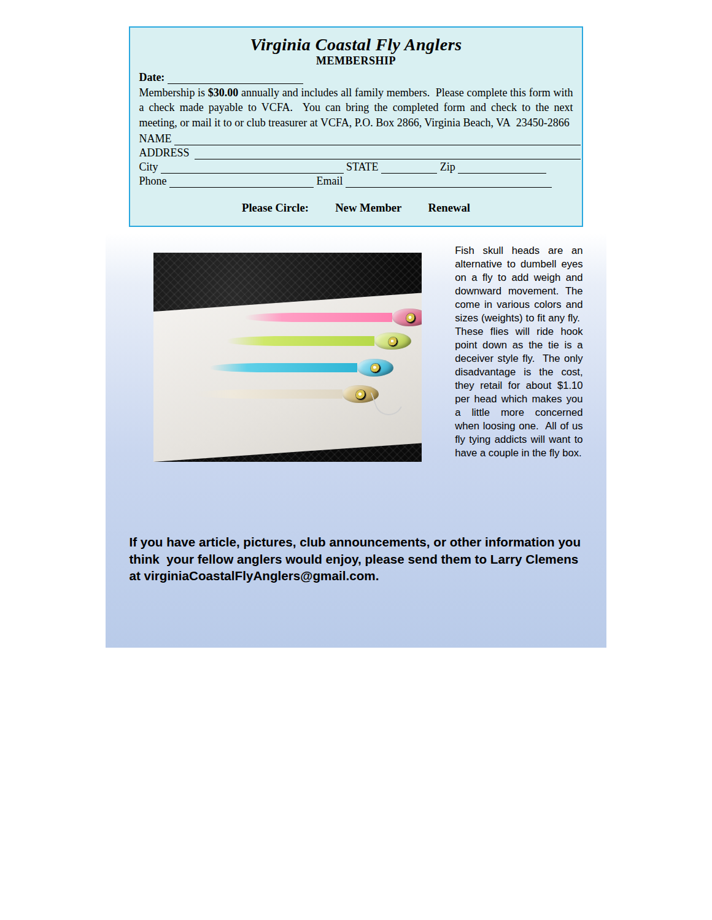Virginia Coastal Fly Anglers
MEMBERSHIP
Date:
Membership is $30.00 annually and includes all family members. Please complete this form with a check made payable to VCFA. You can bring the completed form and check to the next meeting, or mail it to or club treasurer at VCFA, P.O. Box 2866, Virginia Beach, VA 23450-2866
NAME
ADDRESS
City STATE Zip
Phone Email
Please Circle: New Member Renewal
Fish skull heads are an alternative to dumbell eyes on a fly to add weigh and downward movement. The come in various colors and sizes (weights) to fit any fly. These flies will ride hook point down as the tie is a deceiver style fly. The only disadvantage is the cost, they retail for about $1.10 per head which makes you a little more concerned when loosing one. All of us fly tying addicts will want to have a couple in the fly box.
If you have article, pictures, club announcements, or other information you think your fellow anglers would enjoy, please send them to Larry Clemens at virginiaCoastalFlyAnglers@gmail.com.